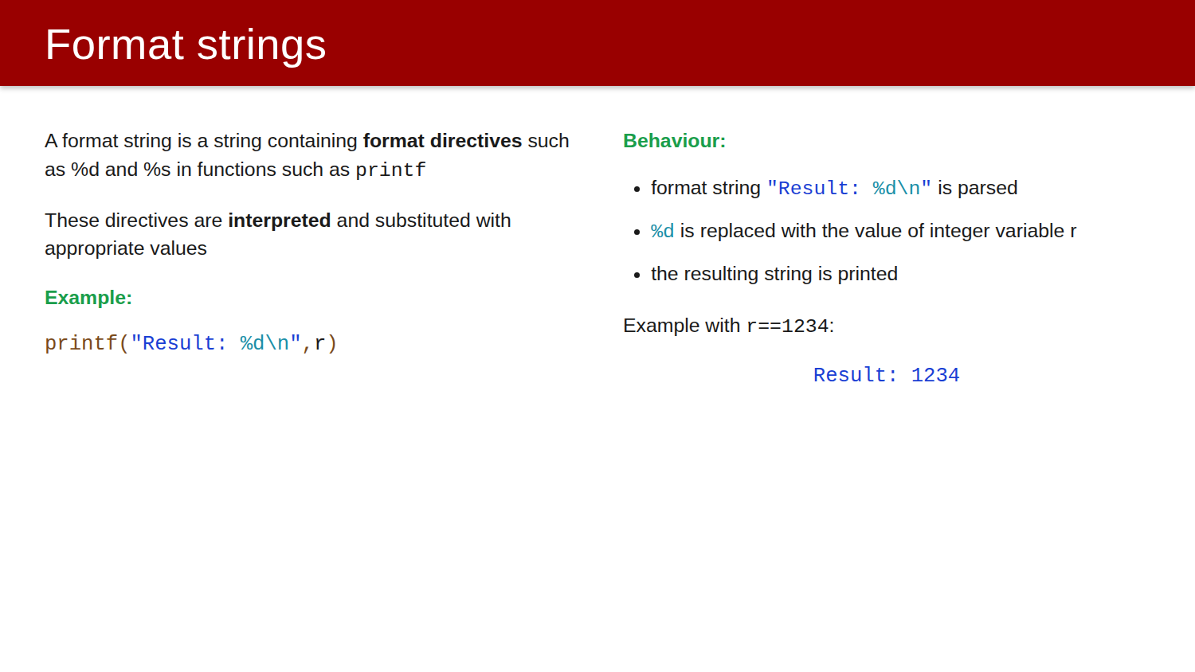Format strings
A format string is a string containing format directives such as %d and %s in functions such as printf
These directives are interpreted and substituted with appropriate values
Example:
printf("Result: %d\n", r)
Behaviour:
format string "Result: %d\n" is parsed
%d is replaced with the value of integer variable r
the resulting string is printed
Example with r==1234:
Result: 1234